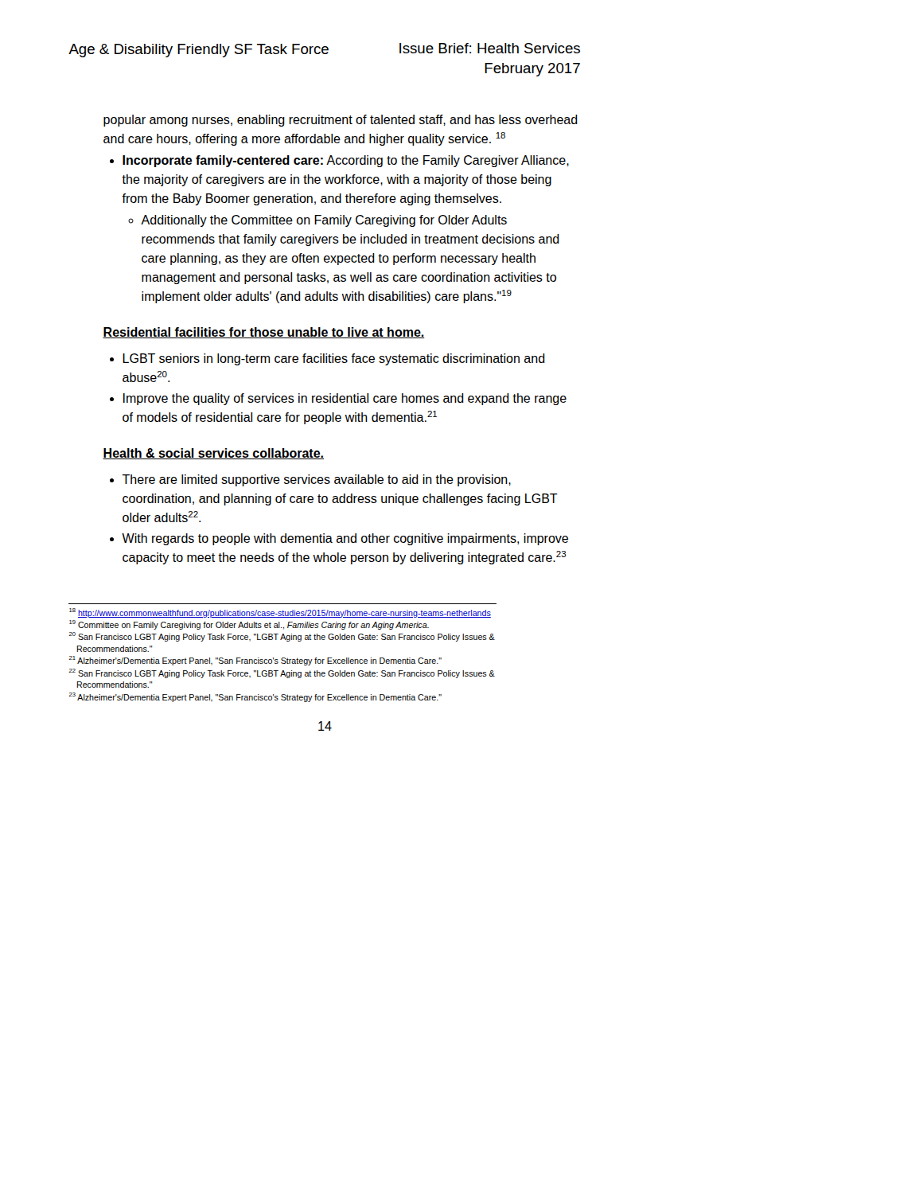Age & Disability Friendly SF Task Force
Issue Brief: Health Services
February 2017
popular among nurses, enabling recruitment of talented staff, and has less overhead and care hours, offering a more affordable and higher quality service. 18
Incorporate family-centered care: According to the Family Caregiver Alliance, the majority of caregivers are in the workforce, with a majority of those being from the Baby Boomer generation, and therefore aging themselves.
Additionally the Committee on Family Caregiving for Older Adults recommends that family caregivers be included in treatment decisions and care planning, as they are often expected to perform necessary health management and personal tasks, as well as care coordination activities to implement older adults' (and adults with disabilities) care plans."19
Residential facilities for those unable to live at home.
LGBT seniors in long-term care facilities face systematic discrimination and abuse20.
Improve the quality of services in residential care homes and expand the range of models of residential care for people with dementia.21
Health & social services collaborate.
There are limited supportive services available to aid in the provision, coordination, and planning of care to address unique challenges facing LGBT older adults22.
With regards to people with dementia and other cognitive impairments, improve capacity to meet the needs of the whole person by delivering integrated care.23
18 http://www.commonwealthfund.org/publications/case-studies/2015/may/home-care-nursing-teams-netherlands
19 Committee on Family Caregiving for Older Adults et al., Families Caring for an Aging America.
20 San Francisco LGBT Aging Policy Task Force, "LGBT Aging at the Golden Gate: San Francisco Policy Issues & Recommendations."
21 Alzheimer's/Dementia Expert Panel, "San Francisco's Strategy for Excellence in Dementia Care."
22 San Francisco LGBT Aging Policy Task Force, "LGBT Aging at the Golden Gate: San Francisco Policy Issues & Recommendations."
23 Alzheimer's/Dementia Expert Panel, "San Francisco's Strategy for Excellence in Dementia Care."
14